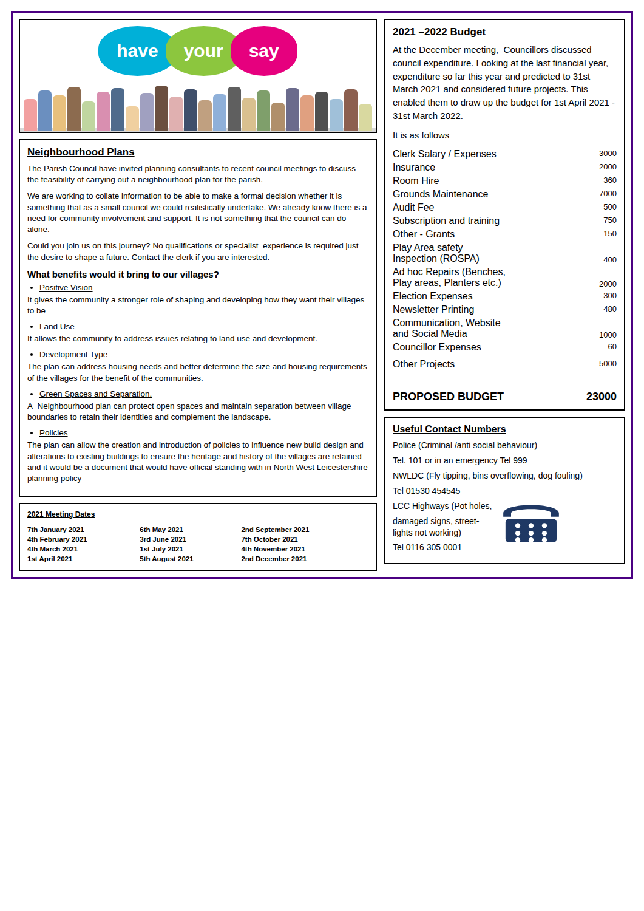have
your
say
Neighbourhood Plans
The Parish Council have invited planning consultants to recent council meetings to discuss the feasibility of carrying out a neighbourhood plan for the parish.
We are working to collate information to be able to make a formal decision whether it is something that as a small council we could realistically undertake. We already know there is a need for community involvement and support. It is not something that the council can do alone.
Could you join us on this journey? No qualifications or specialist experience is required just the desire to shape a future. Contact the clerk if you are interested.
What benefits would it bring to our villages?
Positive Vision
It gives the community a stronger role of shaping and developing how they want their villages to be
Land Use
It allows the community to address issues relating to land use and development.
Development Type
The plan can address housing needs and better determine the size and housing requirements of the villages for the benefit of the communities.
Green Spaces and Separation.
A Neighbourhood plan can protect open spaces and maintain separation between village boundaries to retain their identities and complement the landscape.
Policies
The plan can allow the creation and introduction of policies to influence new build design and alterations to existing buildings to ensure the heritage and history of the villages are retained and it would be a document that would have official standing with in North West Leicestershire planning policy
2021 Meeting Dates
| 7th January 2021 | 6th May 2021 | 2nd September 2021 |
| 4th February 2021 | 3rd June 2021 | 7th October 2021 |
| 4th March 2021 | 1st July 2021 | 4th November 2021 |
| 1st April 2021 | 5th August 2021 | 2nd December 2021 |
2021 –2022 Budget
At the December meeting, Councillors discussed council expenditure. Looking at the last financial year, expenditure so far this year and predicted to 31st March 2021 and considered future projects. This enabled them to draw up the budget for 1st April 2021 - 31st March 2022.
It is as follows
| Clerk Salary / Expenses | 3000 |
| Insurance | 2000 |
| Room Hire | 360 |
| Grounds Maintenance | 7000 |
| Audit Fee | 500 |
| Subscription and training | 750 |
| Other - Grants | 150 |
| Play Area safety Inspection (ROSPA) | 400 |
| Ad hoc Repairs (Benches, Play areas, Planters etc.) | 2000 |
| Election Expenses | 300 |
| Newsletter Printing | 480 |
| Communication, Website and Social Media | 1000 |
| Councillor Expenses | 60 |
| Other Projects | 5000 |
PROPOSED BUDGET 23000
Useful Contact Numbers
Police (Criminal /anti social behaviour)
Tel. 101 or in an emergency Tel 999
NWLDC (Fly tipping, bins overflowing, dog fouling)
Tel 01530 454545
LCC Highways (Pot holes,
damaged signs, street-
lights not working)
Tel 0116 305 0001